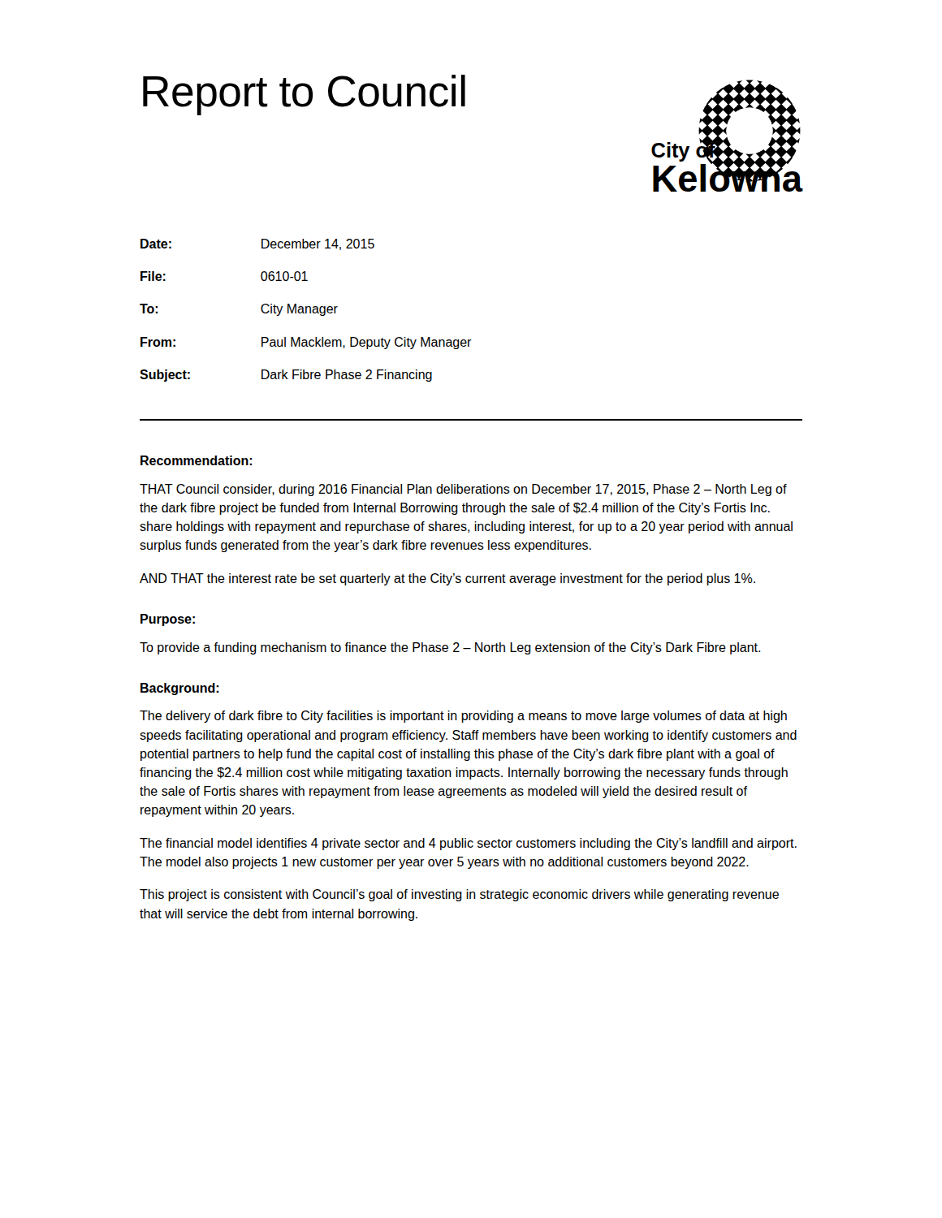Report to Council
City of
Kelowna
| Date: | December 14, 2015 |
| File: | 0610-01 |
| To: | City Manager |
| From: | Paul Macklem, Deputy City Manager |
| Subject: | Dark Fibre Phase 2 Financing |
Recommendation:
THAT Council consider, during 2016 Financial Plan deliberations on December 17, 2015, Phase 2 – North Leg of the dark fibre project be funded from Internal Borrowing through the sale of $2.4 million of the City’s Fortis Inc. share holdings with repayment and repurchase of shares, including interest, for up to a 20 year period with annual surplus funds generated from the year’s dark fibre revenues less expenditures.
AND THAT the interest rate be set quarterly at the City’s current average investment for the period plus 1%.
Purpose:
To provide a funding mechanism to finance the Phase 2 – North Leg extension of the City’s Dark Fibre plant.
Background:
The delivery of dark fibre to City facilities is important in providing a means to move large volumes of data at high speeds facilitating operational and program efficiency. Staff members have been working to identify customers and potential partners to help fund the capital cost of installing this phase of the City’s dark fibre plant with a goal of financing the $2.4 million cost while mitigating taxation impacts. Internally borrowing the necessary funds through the sale of Fortis shares with repayment from lease agreements as modeled will yield the desired result of repayment within 20 years.
The financial model identifies 4 private sector and 4 public sector customers including the City’s landfill and airport. The model also projects 1 new customer per year over 5 years with no additional customers beyond 2022.
This project is consistent with Council’s goal of investing in strategic economic drivers while generating revenue that will service the debt from internal borrowing.